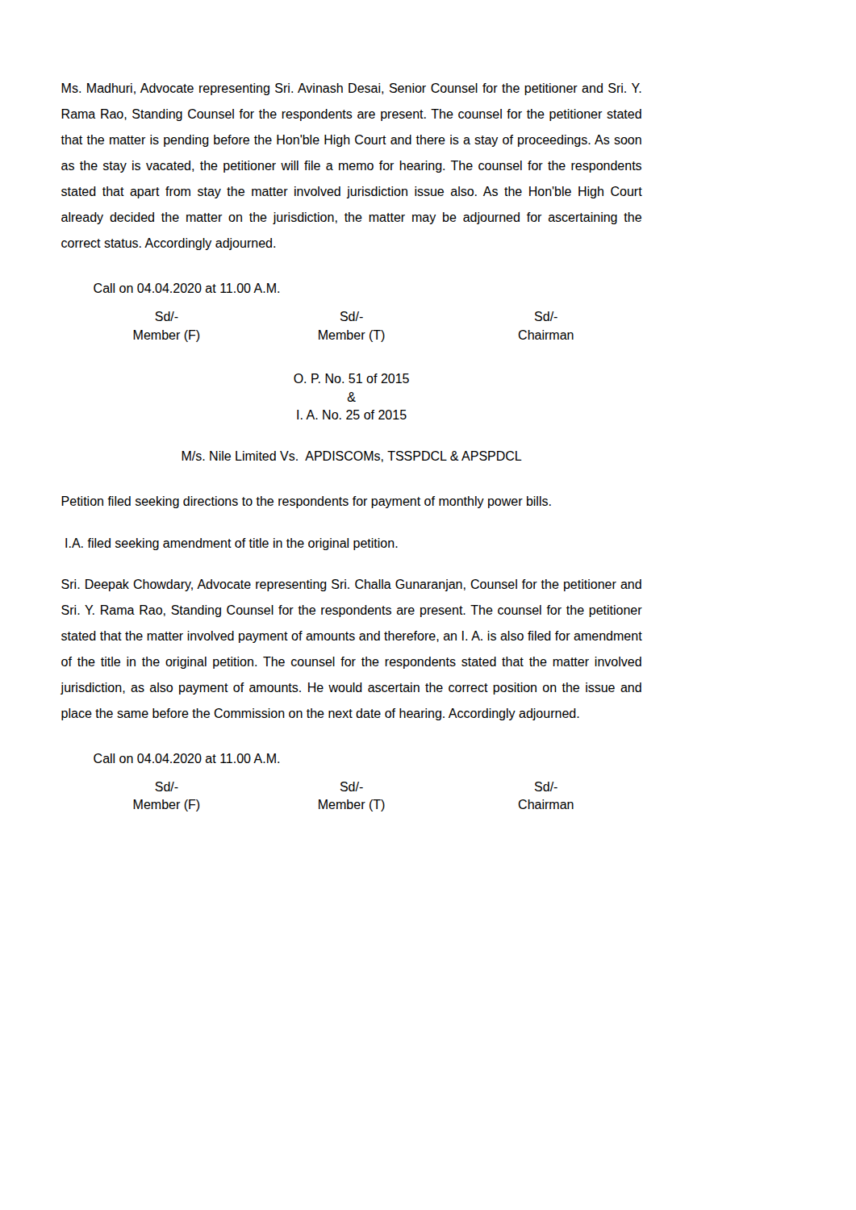Ms. Madhuri, Advocate representing Sri. Avinash Desai, Senior Counsel for the petitioner and Sri. Y. Rama Rao, Standing Counsel for the respondents are present. The counsel for the petitioner stated that the matter is pending before the Hon'ble High Court and there is a stay of proceedings. As soon as the stay is vacated, the petitioner will file a memo for hearing. The counsel for the respondents stated that apart from stay the matter involved jurisdiction issue also. As the Hon'ble High Court already decided the matter on the jurisdiction, the matter may be adjourned for ascertaining the correct status. Accordingly adjourned.
Call on 04.04.2020 at 11.00 A.M.
| Sd/- Member (F) | Sd/- Member (T) | Sd/- Chairman |
O. P. No. 51 of 2015
&
I. A. No. 25 of 2015
M/s. Nile Limited Vs. APDISCOMs, TSSPDCL & APSPDCL
Petition filed seeking directions to the respondents for payment of monthly power bills.
I.A. filed seeking amendment of title in the original petition.
Sri. Deepak Chowdary, Advocate representing Sri. Challa Gunaranjan, Counsel for the petitioner and Sri. Y. Rama Rao, Standing Counsel for the respondents are present. The counsel for the petitioner stated that the matter involved payment of amounts and therefore, an I. A. is also filed for amendment of the title in the original petition. The counsel for the respondents stated that the matter involved jurisdiction, as also payment of amounts. He would ascertain the correct position on the issue and place the same before the Commission on the next date of hearing. Accordingly adjourned.
Call on 04.04.2020 at 11.00 A.M.
| Sd/- Member (F) | Sd/- Member (T) | Sd/- Chairman |